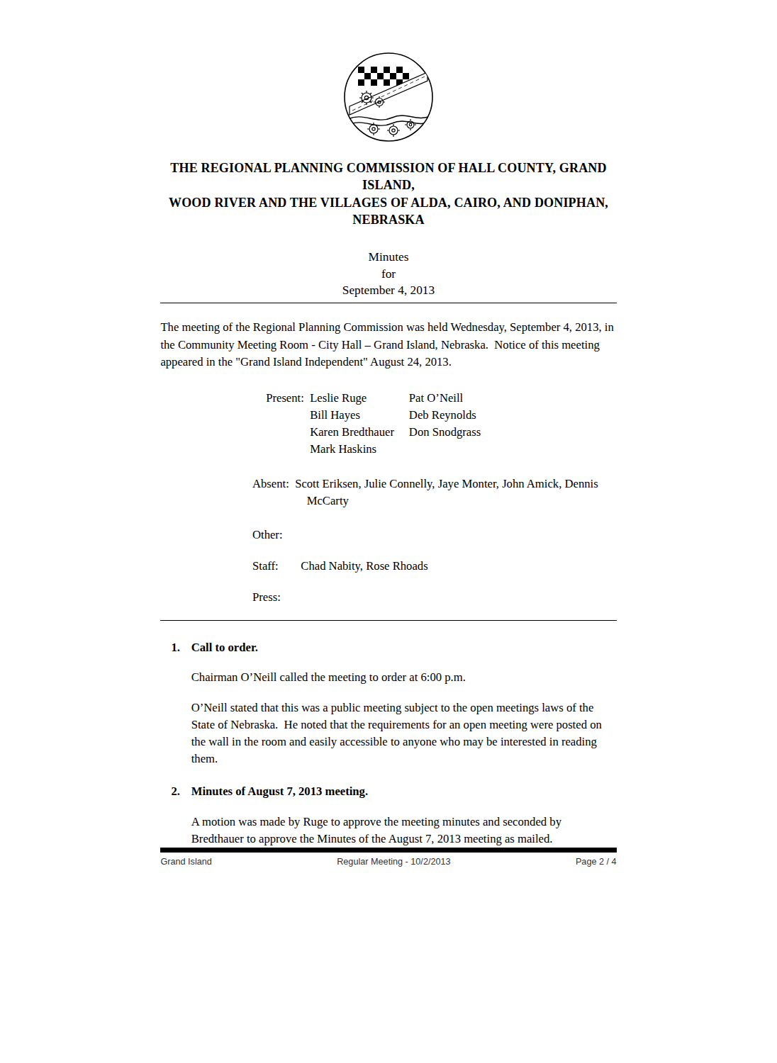THE REGIONAL PLANNING COMMISSION OF HALL COUNTY, GRAND ISLAND,
WOOD RIVER AND THE VILLAGES OF ALDA, CAIRO, AND DONIPHAN,
NEBRASKA
Minutes
for
September 4, 2013
The meeting of the Regional Planning Commission was held Wednesday, September 4, 2013, in the Community Meeting Room - City Hall – Grand Island, Nebraska. Notice of this meeting appeared in the "Grand Island Independent" August 24, 2013.
| Present: | Leslie Ruge | Pat O’Neill |
| | Bill Hayes | Deb Reynolds |
| | Karen Bredthauer | Don Snodgrass |
| | Mark Haskins | |
Absent: Scott Eriksen, Julie Connelly, Jaye Monter, John Amick, Dennis
McCarty
Other:
Staff: Chad Nabity, Rose Rhoads
Press:
Call to order.
Chairman O’Neill called the meeting to order at 6:00 p.m.
O’Neill stated that this was a public meeting subject to the open meetings laws of the State of Nebraska. He noted that the requirements for an open meeting were posted on the wall in the room and easily accessible to anyone who may be interested in reading them.
Minutes of August 7, 2013 meeting.
A motion was made by Ruge to approve the meeting minutes and seconded by Bredthauer to approve the Minutes of the August 7, 2013 meeting as mailed.
Grand Island Regular Meeting - 10/2/2013 Page 2 / 4